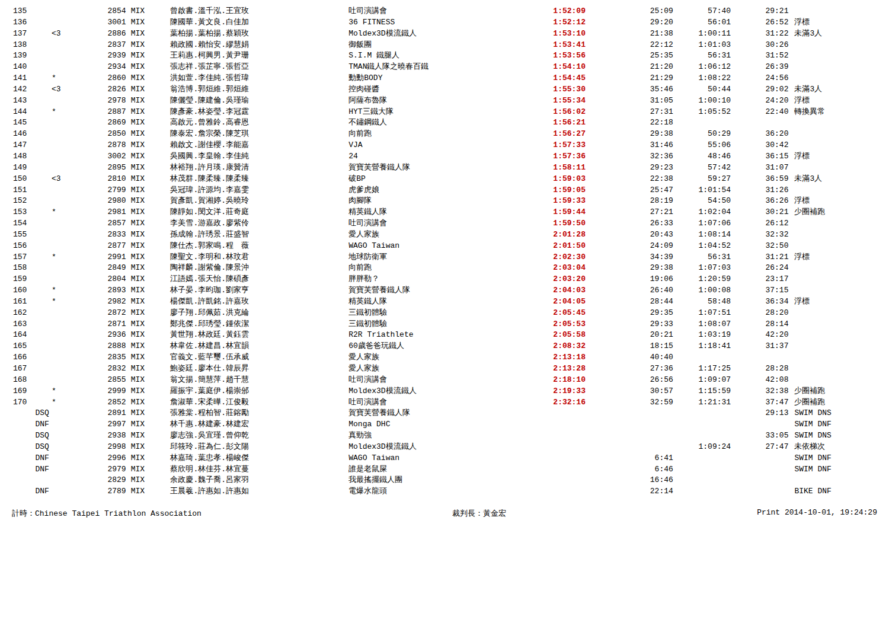| 135 | | 2854 | MIX | 曾啟書.溫千泓.王宜玫 | 吐司演講會 | 1:52:09 | 25:09 | 57:40 | 29:21 | |
| 136 | | 3001 | MIX | 陳國華.黃文良.白佳加 | 36 FITNESS | 1:52:12 | 29:20 | 56:01 | 26:52 | 浮標 |
| 137 | <3 | 2886 | MIX | 葉柏揚.葉柏揚.蔡穎玫 | Moldex3D模流鐵人 | 1:53:10 | 21:38 | 1:00:11 | 31:22 | 未滿3人 |
| 138 | | 2837 | MIX | 賴政國.賴怡安.繆慧娟 | 御飯團 | 1:53:41 | 22:12 | 1:01:03 | 30:26 | |
| 139 | | 2939 | MIX | 王莉惠.柯興男.黃尹珊 | S.I.M 鐵腿人 | 1:53:56 | 25:35 | 56:31 | 31:52 | |
| 140 | | 2934 | MIX | 張志祥.張芷寧.張哲亞 | TMAN鐵人隊之曉春百鐵 | 1:54:10 | 21:20 | 1:06:12 | 26:39 | |
| 141 | * | 2860 | MIX | 洪如萱.李佳純.張哲瑋 | 動動BODY | 1:54:45 | 21:29 | 1:08:22 | 24:56 | |
| 142 | <3 | 2826 | MIX | 翁浩博.郭烜維.郭烜維 | 控肉碰醬 | 1:55:30 | 35:46 | 50:44 | 29:02 | 未滿3人 |
| 143 | | 2978 | MIX | 陳儷瑩.陳建倫.吳瑾瑜 | 阿薩布魯隊 | 1:55:34 | 31:05 | 1:00:10 | 24:20 | 浮標 |
| 144 | * | 2887 | MIX | 陳彥豪.林姿瑩.李冠霆 | HYT三鐵大隊 | 1:56:02 | 27:31 | 1:05:52 | 22:40 | 轉換異常 |
| 145 | | 2869 | MIX | 高啟元.曾雅鈴.高睿恩 | 不鏽鋼鐵人 | 1:56:21 | 22:18 | | | |
| 146 | | 2850 | MIX | 陳泰宏.詹宗榮.陳芝琪 | 向前跑 | 1:56:27 | 29:38 | 50:29 | 36:20 | |
| 147 | | 2878 | MIX | 賴啟文.謝佳櫻.李能嘉 | VJA | 1:57:33 | 31:46 | 55:06 | 30:42 | |
| 148 | | 3002 | MIX | 吳國興.李皇翰.李佳純 | 24 | 1:57:36 | 32:36 | 48:46 | 36:15 | 浮標 |
| 149 | | 2895 | MIX | 林裕翔.許月瑛.康贊清 | 賀寶芙營養鐵人隊 | 1:58:11 | 29:23 | 57:42 | 31:07 | |
| 150 | <3 | 2810 | MIX | 林茂群.陳柔臻.陳柔臻 | 破BP | 1:59:03 | 22:38 | 59:27 | 36:59 | 未滿3人 |
| 151 | | 2799 | MIX | 吳冠瑋.許源均.李嘉雯 | 虎爹虎娘 | 1:59:05 | 25:47 | 1:01:54 | 31:26 | |
| 152 | | 2980 | MIX | 賀彥凱.賀湘婷.吳曉玲 | 肉腳隊 | 1:59:33 | 28:19 | 54:50 | 36:26 | 浮標 |
| 153 | * | 2981 | MIX | 陳靜如.閔文洋.莊奇庭 | 精英鐵人隊 | 1:59:44 | 27:21 | 1:02:04 | 30:21 | 少圈補跑 |
| 154 | | 2857 | MIX | 李美雪.游嘉政.廖紫伶 | 吐司演講會 | 1:59:50 | 26:33 | 1:07:06 | 26:12 | |
| 155 | | 2833 | MIX | 孫成翰.許琇景.莊盛智 | 愛人家族 | 2:01:28 | 20:43 | 1:08:14 | 32:32 | |
| 156 | | 2877 | MIX | 陳仕杰.郭家鳴.程 薇 | WAGO Taiwan | 2:01:50 | 24:09 | 1:04:52 | 32:50 | |
| 157 | * | 2991 | MIX | 陳聖文.李明和.林玟君 | 地球防衛軍 | 2:02:30 | 34:39 | 56:31 | 31:21 | 浮標 |
| 158 | | 2849 | MIX | 陶祥麟.謝紫倫.陳景沖 | 向前跑 | 2:03:04 | 29:38 | 1:07:03 | 26:24 | |
| 159 | | 2804 | MIX | 江語嫣.張天怡.陳碩彥 | 胖胖勒？ | 2:03:20 | 19:06 | 1:20:59 | 23:17 | |
| 160 | * | 2893 | MIX | 林子晏.李昀珈.劉家亨 | 賀寶芙營養鐵人隊 | 2:04:03 | 26:40 | 1:00:08 | 37:15 | |
| 161 | * | 2982 | MIX | 楊傑凱.許凱銘.許嘉玫 | 精英鐵人隊 | 2:04:05 | 28:44 | 58:48 | 36:34 | 浮標 |
| 162 | | 2872 | MIX | 廖子翔.邱佩茹.洪克綸 | 三鐵初體驗 | 2:05:45 | 29:35 | 1:07:51 | 28:20 | |
| 163 | | 2871 | MIX | 鄭兆傑.邱琇瑩.鍾依潔 | 三鐵初體驗 | 2:05:53 | 29:33 | 1:08:07 | 28:14 | |
| 164 | | 2936 | MIX | 黃世翔.林政廷.黃鈺雲 | R2R Triathlete | 2:05:58 | 20:21 | 1:03:19 | 42:20 | |
| 165 | | 2888 | MIX | 林韋佐.林建昌.林宜韻 | 60歲爸爸玩鐵人 | 2:08:32 | 18:15 | 1:18:41 | 31:37 | |
| 166 | | 2835 | MIX | 官義文.藍芊璽.伍承威 | 愛人家族 | 2:13:18 | 40:40 | | | |
| 167 | | 2832 | MIX | 鮑姿廷.廖本仕.韓辰昇 | 愛人家族 | 2:13:28 | 27:36 | 1:17:25 | 28:28 | |
| 168 | | 2855 | MIX | 翁文揚.簡慧萍.趙千慧 | 吐司演講會 | 2:18:10 | 26:56 | 1:09:07 | 42:08 | |
| 169 | * | 2999 | MIX | 羅振宇.葉庭伊.楊崇邠 | Moldex3D模流鐵人 | 2:19:33 | 30:57 | 1:15:59 | 32:38 | 少圈補跑 |
| 170 | * | 2852 | MIX | 詹淑華.宋柔曄.江俊毅 | 吐司演講會 | 2:32:16 | 32:59 | 1:21:31 | 37:47 | 少圈補跑 |
| DSQ | | 2891 | MIX | 張雅棠.程柏智.莊鎔勵 | 賀寶芙營養鐵人隊 | | | | 29:13 | SWIM DNS |
| DNF | | 2997 | MIX | 林千惠.林建豪.林建宏 | Monga DHC | | | | | SWIM DNF |
| DSQ | | 2938 | MIX | 廖志強.吳宜瑾.曾仰乾 | 真勁強 | | | | 33:05 | SWIM DNS |
| DSQ | | 2998 | MIX | 邱筱玲.莊為仁.彭文陽 | Moldex3D模流鐵人 | | | 1:09:24 | 27:47 | 未依梯次 |
| DNF | | 2996 | MIX | 林嘉琦.葉忠孝.楊峻傑 | WAGO Taiwan | | 6:41 | | | SWIM DNF |
| DNF | | 2979 | MIX | 蔡欣明.林佳芬.林宜蔓 | 誰是老鼠屎 | | 6:46 | | | SWIM DNF |
| | | 2829 | MIX | 余政慶.魏子喬.呂家羽 | 我最搖擺鐵人團 | | 16:46 | | | |
| DNF | | 2789 | MIX | 王晨羲.許惠如.許惠如 | 電爆水龍頭 | | 22:14 | | | BIKE DNF |
計時：Chinese Taipei Triathlon Association
裁判長：黃金宏
Print 2014-10-01, 19:24:29